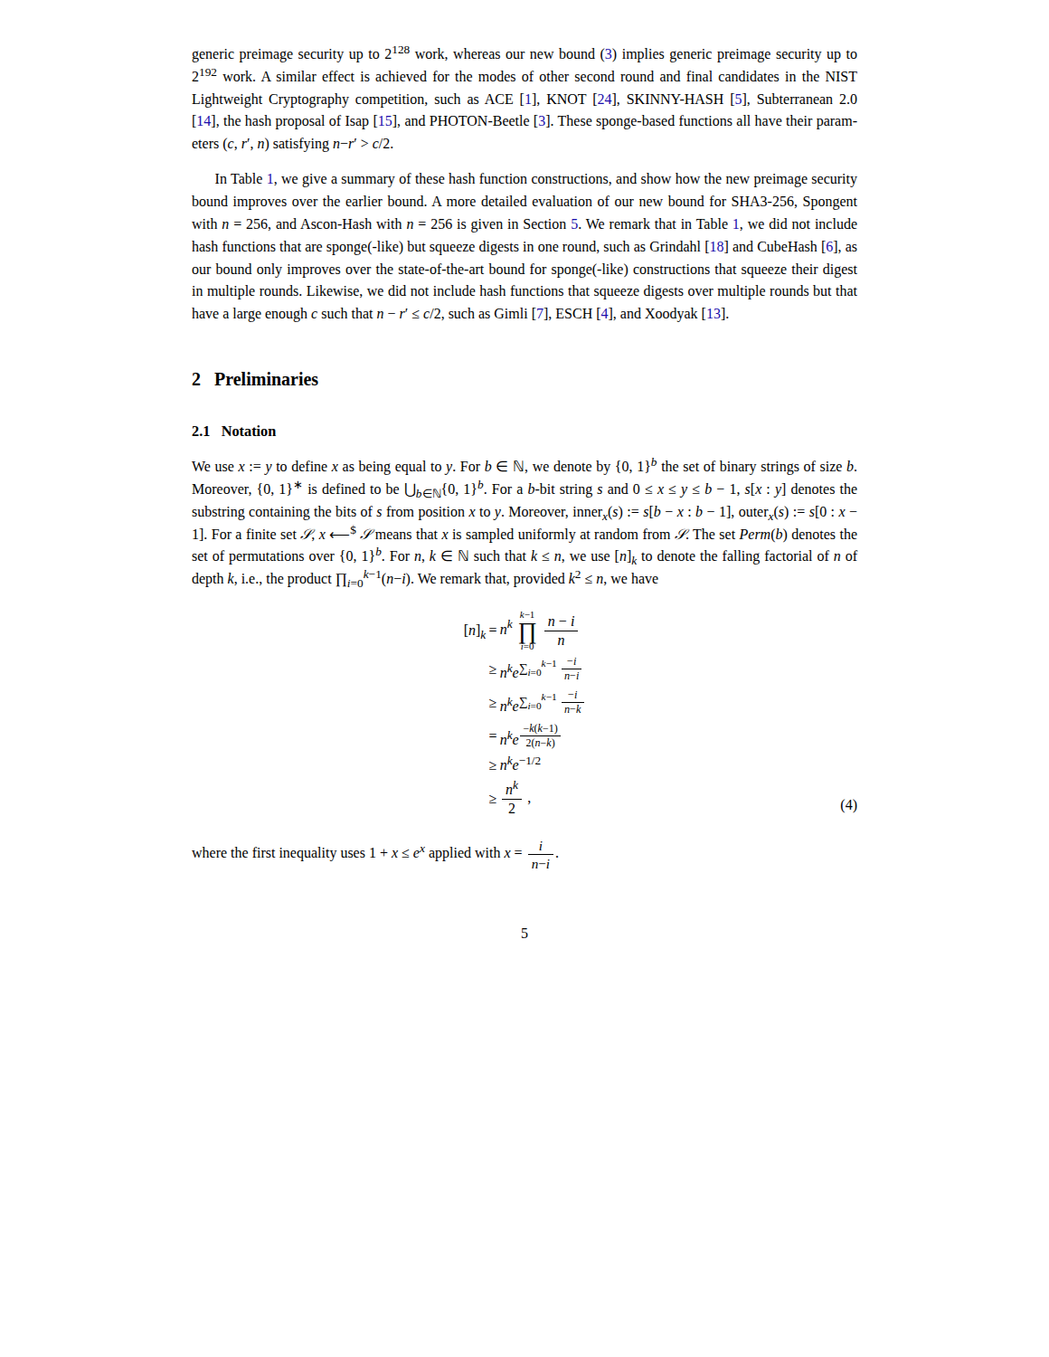generic preimage security up to 2128 work, whereas our new bound (3) implies generic preimage security up to 2192 work. A similar effect is achieved for the modes of other second round and final candidates in the NIST Lightweight Cryptography competition, such as ACE [1], KNOT [24], SKINNY-HASH [5], Subterranean 2.0 [14], the hash proposal of Isap [15], and PHOTON-Beetle [3]. These sponge-based functions all have their parameters (c, r′, n) satisfying n−r′ > c/2.
In Table 1, we give a summary of these hash function constructions, and show how the new preimage security bound improves over the earlier bound. A more detailed evaluation of our new bound for SHA3-256, Spongent with n = 256, and Ascon-Hash with n = 256 is given in Section 5. We remark that in Table 1, we did not include hash functions that are sponge(-like) but squeeze digests in one round, such as Grindahl [18] and CubeHash [6], as our bound only improves over the state-of-the-art bound for sponge(-like) constructions that squeeze their digest in multiple rounds. Likewise, we did not include hash functions that squeeze digests over multiple rounds but that have a large enough c such that n − r′ ≤ c/2, such as Gimli [7], ESCH [4], and Xoodyak [13].
2 Preliminaries
2.1 Notation
We use x := y to define x as being equal to y. For b ∈ ℕ, we denote by {0, 1}b the set of binary strings of size b. Moreover, {0, 1}∗ is defined to be ⋃b∈ℕ{0, 1}b. For a b-bit string s and 0 ≤ x ≤ y ≤ b − 1, s[x : y] denotes the substring containing the bits of s from position x to y. Moreover, innerx(s) := s[b − x : b − 1], outerx(s) := s[0 : x − 1]. For a finite set 𝒮, x ⟵$ 𝒮 means that x is sampled uniformly at random from 𝒮. The set Perm(b) denotes the set of permutations over {0, 1}b. For n, k ∈ ℕ such that k ≤ n, we use [n]k to denote the falling factorial of n of depth k, i.e., the product ∏i=0k−1(n−i). We remark that, provided k2 ≤ n, we have
| [ n ] k | = | n k k −1 ∏ i =0 n − i n |
| | ≥ | n k e ∑ i =0 k −1 − i n − i |
| | ≥ | n k e ∑ i =0 k −1 − i n − k |
| | = | n k e − k ( k −1) 2( n − k ) |
| | ≥ | n k e −1/2 |
| | ≥ | n k 2 , |
(4)
where the first inequality uses 1 + x ≤ ex applied with x = in−i.
5